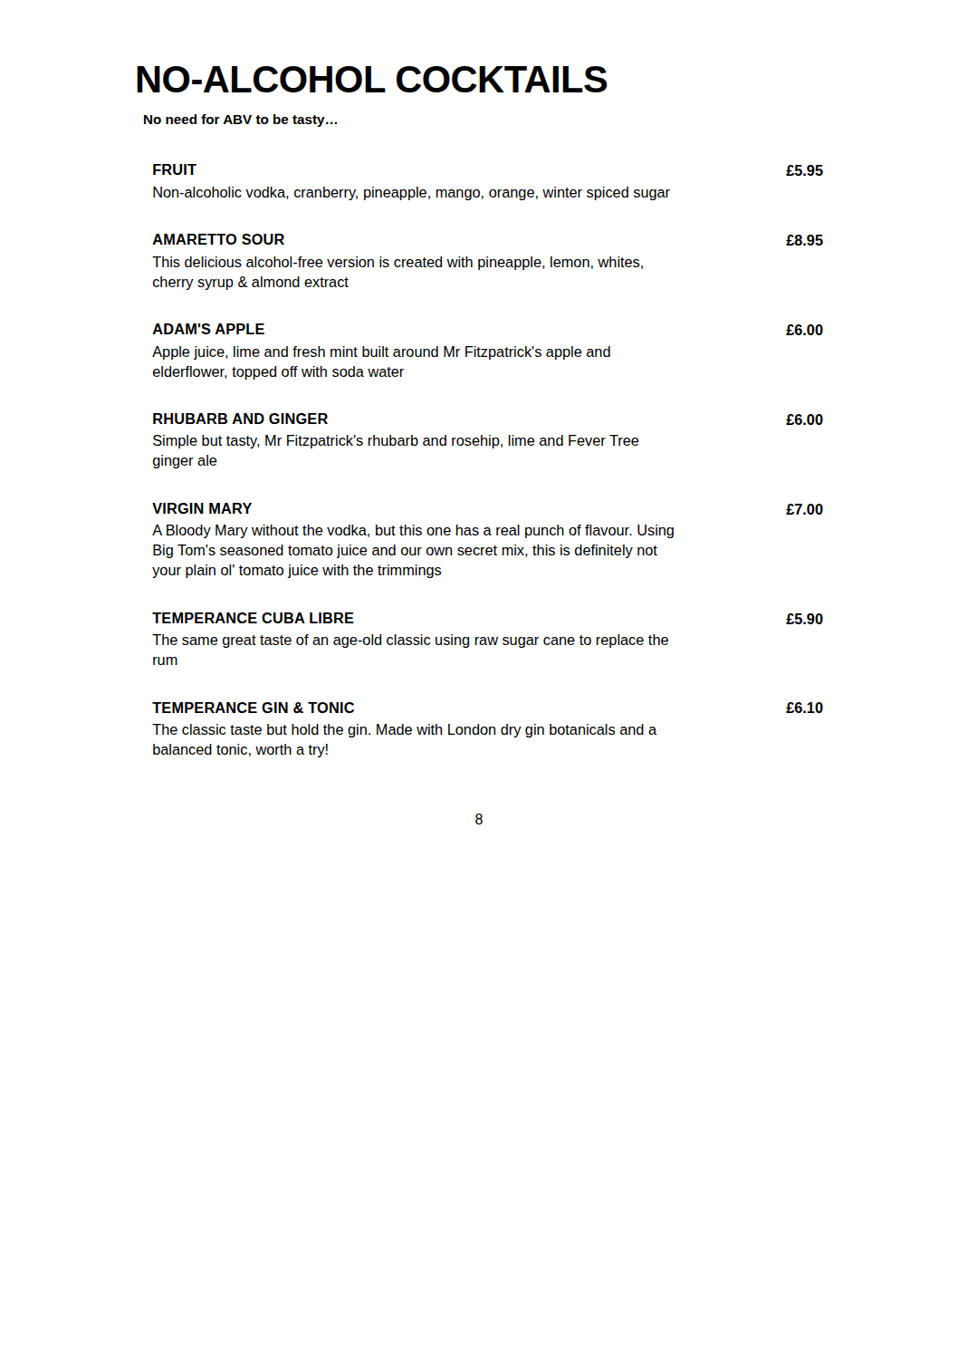NO-ALCOHOL COCKTAILS
No need for ABV to be tasty…
FRUIT
Non-alcoholic vodka, cranberry, pineapple, mango, orange, winter spiced sugar
£5.95
AMARETTO SOUR
This delicious alcohol-free version is created with pineapple, lemon, whites, cherry syrup & almond extract
£8.95
ADAM'S APPLE
Apple juice, lime and fresh mint built around Mr Fitzpatrick's apple and elderflower, topped off with soda water
£6.00
RHUBARB AND GINGER
Simple but tasty, Mr Fitzpatrick's rhubarb and rosehip, lime and Fever Tree ginger ale
£6.00
VIRGIN MARY
A Bloody Mary without the vodka, but this one has a real punch of flavour. Using Big Tom's seasoned tomato juice and our own secret mix, this is definitely not your plain ol' tomato juice with the trimmings
£7.00
TEMPERANCE CUBA LIBRE
The same great taste of an age-old classic using raw sugar cane to replace the rum
£5.90
TEMPERANCE GIN & TONIC
The classic taste but hold the gin. Made with London dry gin botanicals and a balanced tonic, worth a try!
£6.10
8